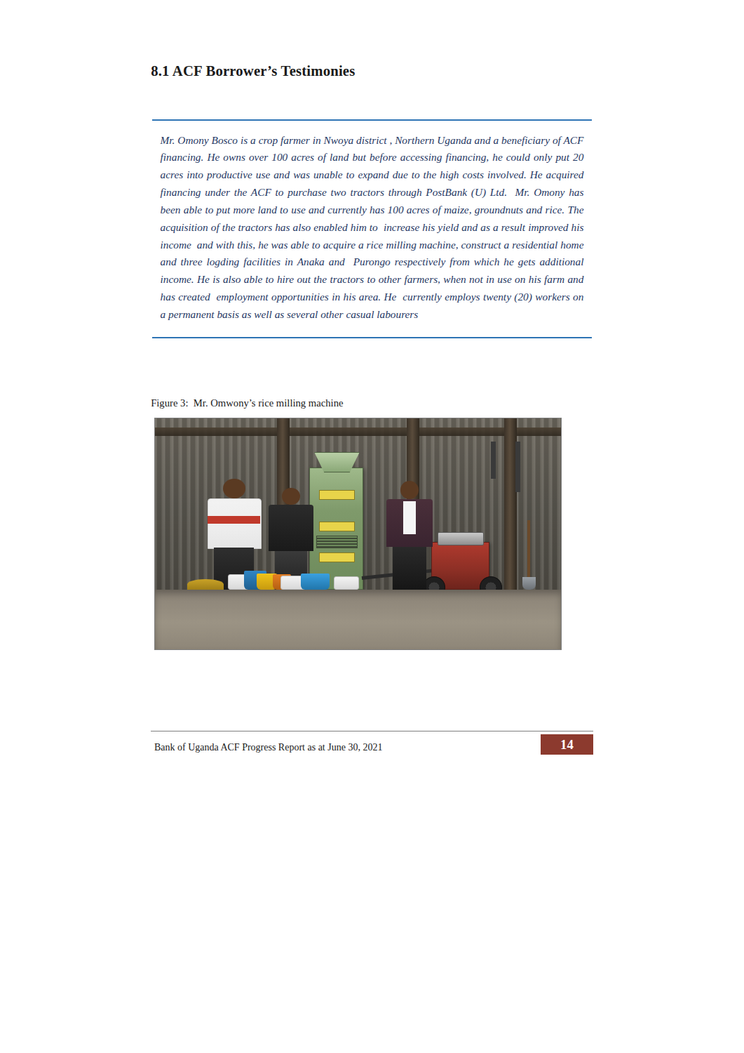8.1 ACF Borrower’s Testimonies
Mr. Omony Bosco is a crop farmer in Nwoya district , Northern Uganda and a beneficiary of ACF financing. He owns over 100 acres of land but before accessing financing, he could only put 20 acres into productive use and was unable to expand due to the high costs involved. He acquired financing under the ACF to purchase two tractors through PostBank (U) Ltd. Mr. Omony has been able to put more land to use and currently has 100 acres of maize, groundnuts and rice. The acquisition of the tractors has also enabled him to increase his yield and as a result improved his income and with this, he was able to acquire a rice milling machine, construct a residential home and three logding facilities in Anaka and Purongo respectively from which he gets additional income. He is also able to hire out the tractors to other farmers, when not in use on his farm and has created employment opportunities in his area. He currently employs twenty (20) workers on a permanent basis as well as several other casual labourers
Figure 3: Mr. Omwony’s rice milling machine
Bank of Uganda ACF Progress Report as at June 30, 2021
14